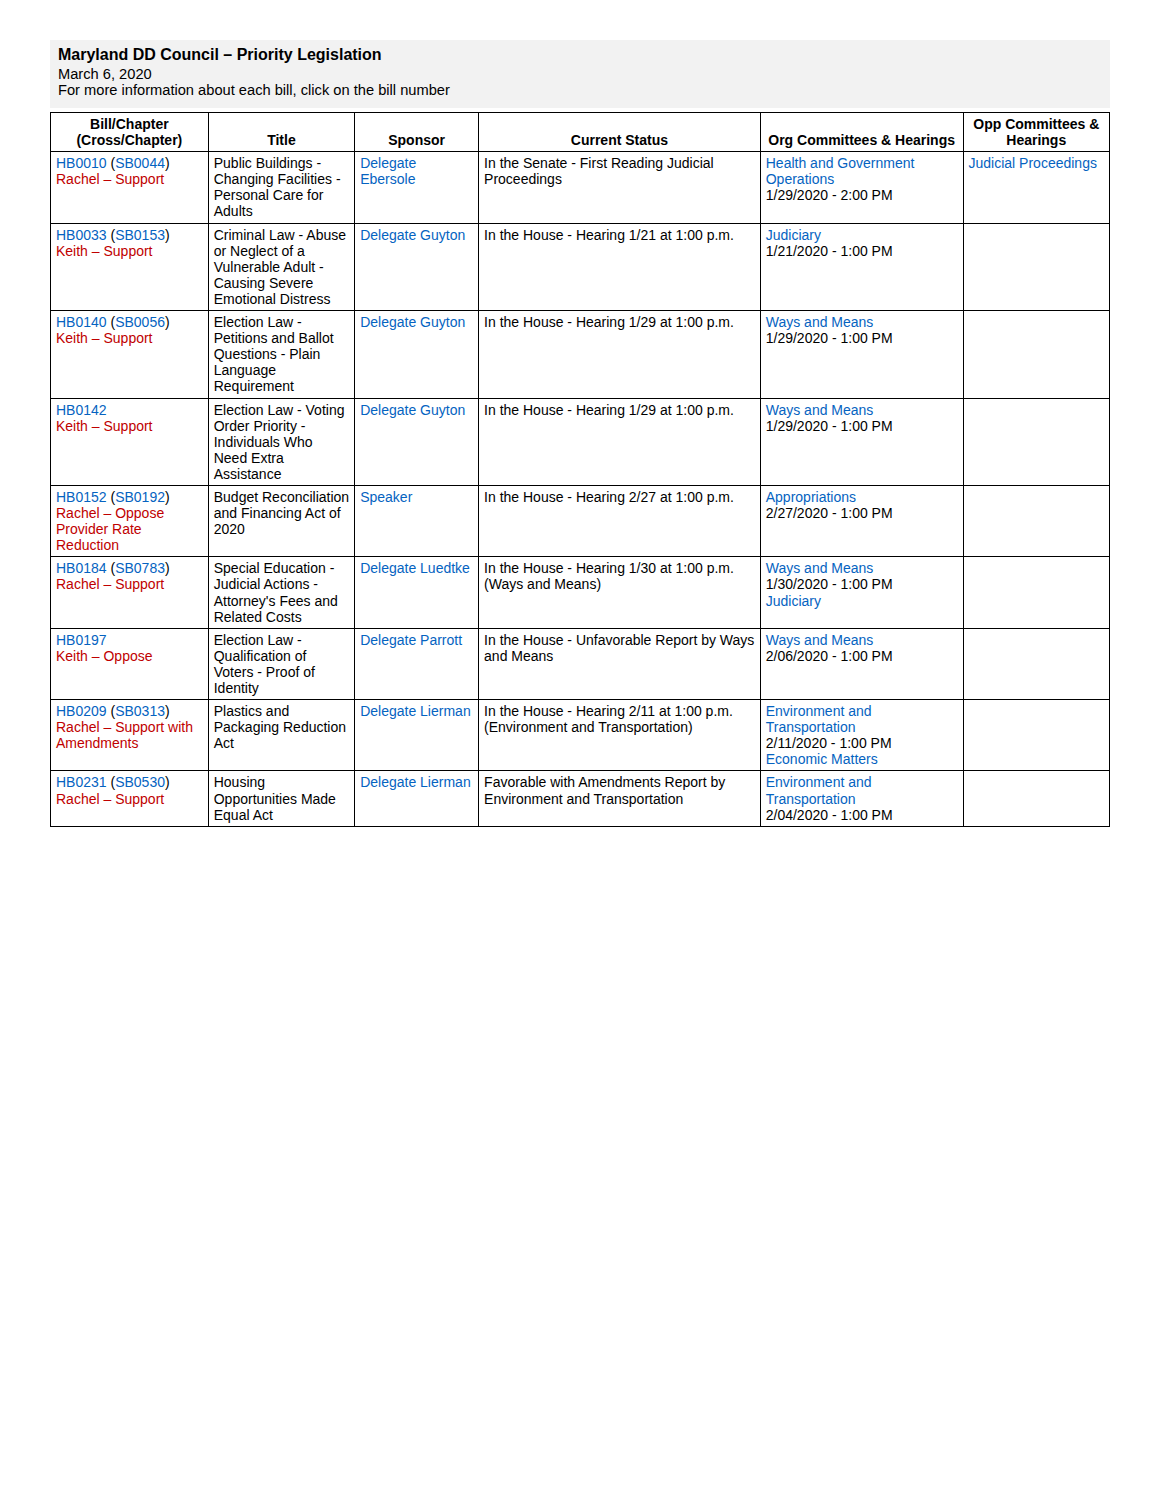Maryland DD Council – Priority Legislation
March 6, 2020
For more information about each bill, click on the bill number
| Bill/Chapter (Cross/Chapter) | Title | Sponsor | Current Status | Org Committees & Hearings | Opp Committees & Hearings |
| --- | --- | --- | --- | --- | --- |
| HB0010 ( SB0044 ) Rachel – Support | Public Buildings - Changing Facilities - Personal Care for Adults | Delegate Ebersole | In the Senate - First Reading Judicial Proceedings | Health and Government Operations 1/29/2020 - 2:00 PM | Judicial Proceedings |
| HB0033 ( SB0153 ) Keith – Support | Criminal Law - Abuse or Neglect of a Vulnerable Adult - Causing Severe Emotional Distress | Delegate Guyton | In the House - Hearing 1/21 at 1:00 p.m. | Judiciary 1/21/2020 - 1:00 PM | |
| HB0140 ( SB0056 ) Keith – Support | Election Law - Petitions and Ballot Questions - Plain Language Requirement | Delegate Guyton | In the House - Hearing 1/29 at 1:00 p.m. | Ways and Means 1/29/2020 - 1:00 PM | |
| HB0142 Keith – Support | Election Law - Voting Order Priority - Individuals Who Need Extra Assistance | Delegate Guyton | In the House - Hearing 1/29 at 1:00 p.m. | Ways and Means 1/29/2020 - 1:00 PM | |
| HB0152 ( SB0192 ) Rachel – Oppose Provider Rate Reduction | Budget Reconciliation and Financing Act of 2020 | Speaker | In the House - Hearing 2/27 at 1:00 p.m. | Appropriations 2/27/2020 - 1:00 PM | |
| HB0184 ( SB0783 ) Rachel – Support | Special Education - Judicial Actions - Attorney's Fees and Related Costs | Delegate Luedtke | In the House - Hearing 1/30 at 1:00 p.m. (Ways and Means) | Ways and Means 1/30/2020 - 1:00 PM Judiciary | |
| HB0197 Keith – Oppose | Election Law - Qualification of Voters - Proof of Identity | Delegate Parrott | In the House - Unfavorable Report by Ways and Means | Ways and Means 2/06/2020 - 1:00 PM | |
| HB0209 ( SB0313 ) Rachel – Support with Amendments | Plastics and Packaging Reduction Act | Delegate Lierman | In the House - Hearing 2/11 at 1:00 p.m. (Environment and Transportation) | Environment and Transportation 2/11/2020 - 1:00 PM Economic Matters | |
| HB0231 ( SB0530 ) Rachel – Support | Housing Opportunities Made Equal Act | Delegate Lierman | Favorable with Amendments Report by Environment and Transportation | Environment and Transportation 2/04/2020 - 1:00 PM | |